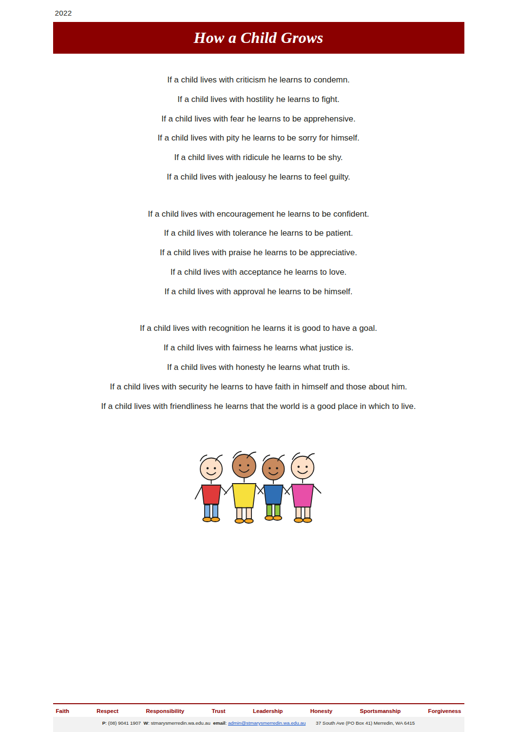2022
How a Child Grows
If a child lives with criticism he learns to condemn. If a child lives with hostility he learns to fight. If a child lives with fear he learns to be apprehensive. If a child lives with pity he learns to be sorry for himself. If a child lives with ridicule he learns to be shy. If a child lives with jealousy he learns to feel guilty.
If a child lives with encouragement he learns to be confident. If a child lives with tolerance he learns to be patient. If a child lives with praise he learns to be appreciative. If a child lives with acceptance he learns to love. If a child lives with approval he learns to be himself.
If a child lives with recognition he learns it is good to have a goal. If a child lives with fairness he learns what justice is. If a child lives with honesty he learns what truth is. If a child lives with security he learns to have faith in himself and those about him. If a child lives with friendliness he learns that the world is a good place in which to live.
Faith Respect Responsibility Trust Leadership Honesty Sportsmanship Forgiveness
P: (08) 9041 1907 W: stmarysmerredin.wa.edu.au email: admin@stmarysmerredin.wa.edu.au 37 South Ave (PO Box 41) Merredin, WA 6415